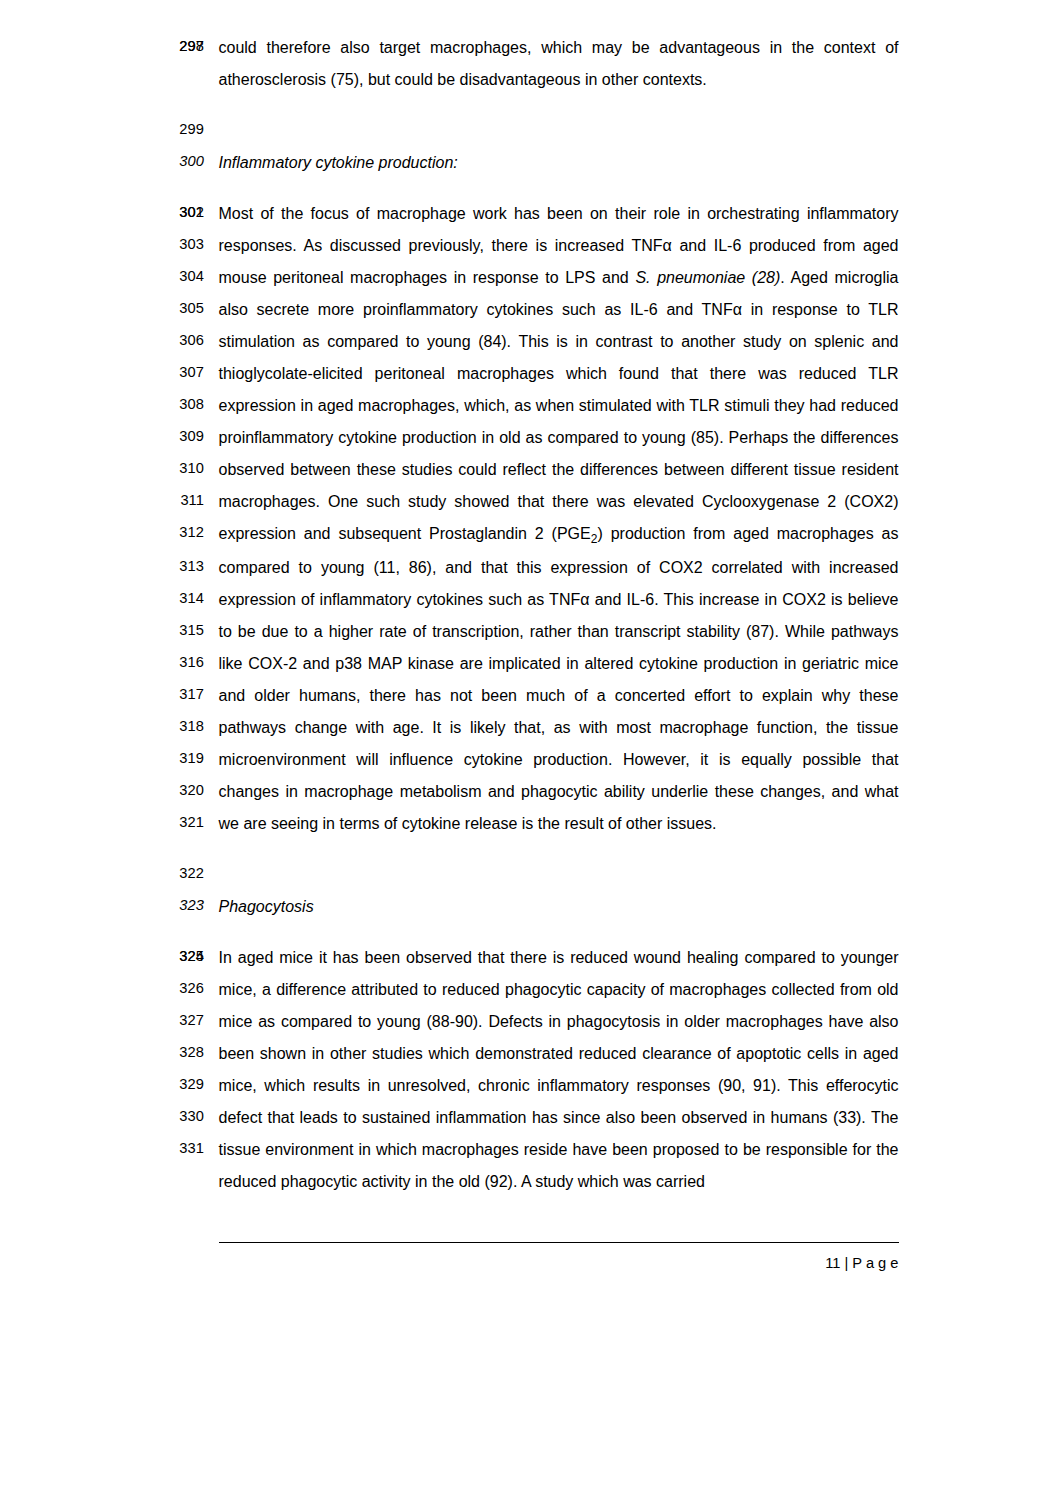297could therefore also target macrophages, which may be advantageous in the context of 298atherosclerosis (75), but could be disadvantageous in other contexts.
299
300 Inflammatory cytokine production:
301 Most of the focus of macrophage work has been on their role in orchestrating inflammatory 302responses. As discussed previously, there is increased TNFα and IL-6 produced from aged 303mouse peritoneal macrophages in response to LPS and S. pneumoniae (28). Aged microglia 304also secrete more proinflammatory cytokines such as IL-6 and TNFα in response to TLR 305stimulation as compared to young (84). This is in contrast to another study on splenic and 306thioglycolate-elicited peritoneal macrophages which found that there was reduced TLR 307expression in aged macrophages, which, as when stimulated with TLR stimuli they had 308reduced proinflammatory cytokine production in old as compared to young (85). Perhaps the 309differences observed between these studies could reflect the differences between different 310tissue resident macrophages. One such study showed that there was elevated 311 Cyclooxygenase 2 (COX2) expression and subsequent Prostaglandin 2 (PGE2) production 312from aged macrophages as compared to young (11, 86), and that this expression of COX2 313correlated with increased expression of inflammatory cytokines such as TNFα and IL-6. This 314increase in COX2 is believe to be due to a higher rate of transcription, rather than transcript 315stability (87). While pathways like COX-2 and p38 MAP kinase are implicated in altered 316cytokine production in geriatric mice and older humans, there has not been much of a 317concerted effort to explain why these pathways change with age. It is likely that, as with most 318macrophage function, the tissue microenvironment will influence cytokine production. 319 However, it is equally possible that changes in macrophage metabolism and phagocytic ability 320underlie these changes, and what we are seeing in terms of cytokine release is the result of 321other issues.
322
323 Phagocytosis
324 In aged mice it has been observed that there is reduced wound healing compared to younger 325mice, a difference attributed to reduced phagocytic capacity of macrophages collected from 326old mice as compared to young (88-90). Defects in phagocytosis in older macrophages have 327also been shown in other studies which demonstrated reduced clearance of apoptotic cells in 328aged mice, which results in unresolved, chronic inflammatory responses (90, 91). This 329efferocytic defect that leads to sustained inflammation has since also been observed in 330humans (33). The tissue environment in which macrophages reside have been proposed to 331be responsible for the reduced phagocytic activity in the old (92). A study which was carried
11 | P a g e